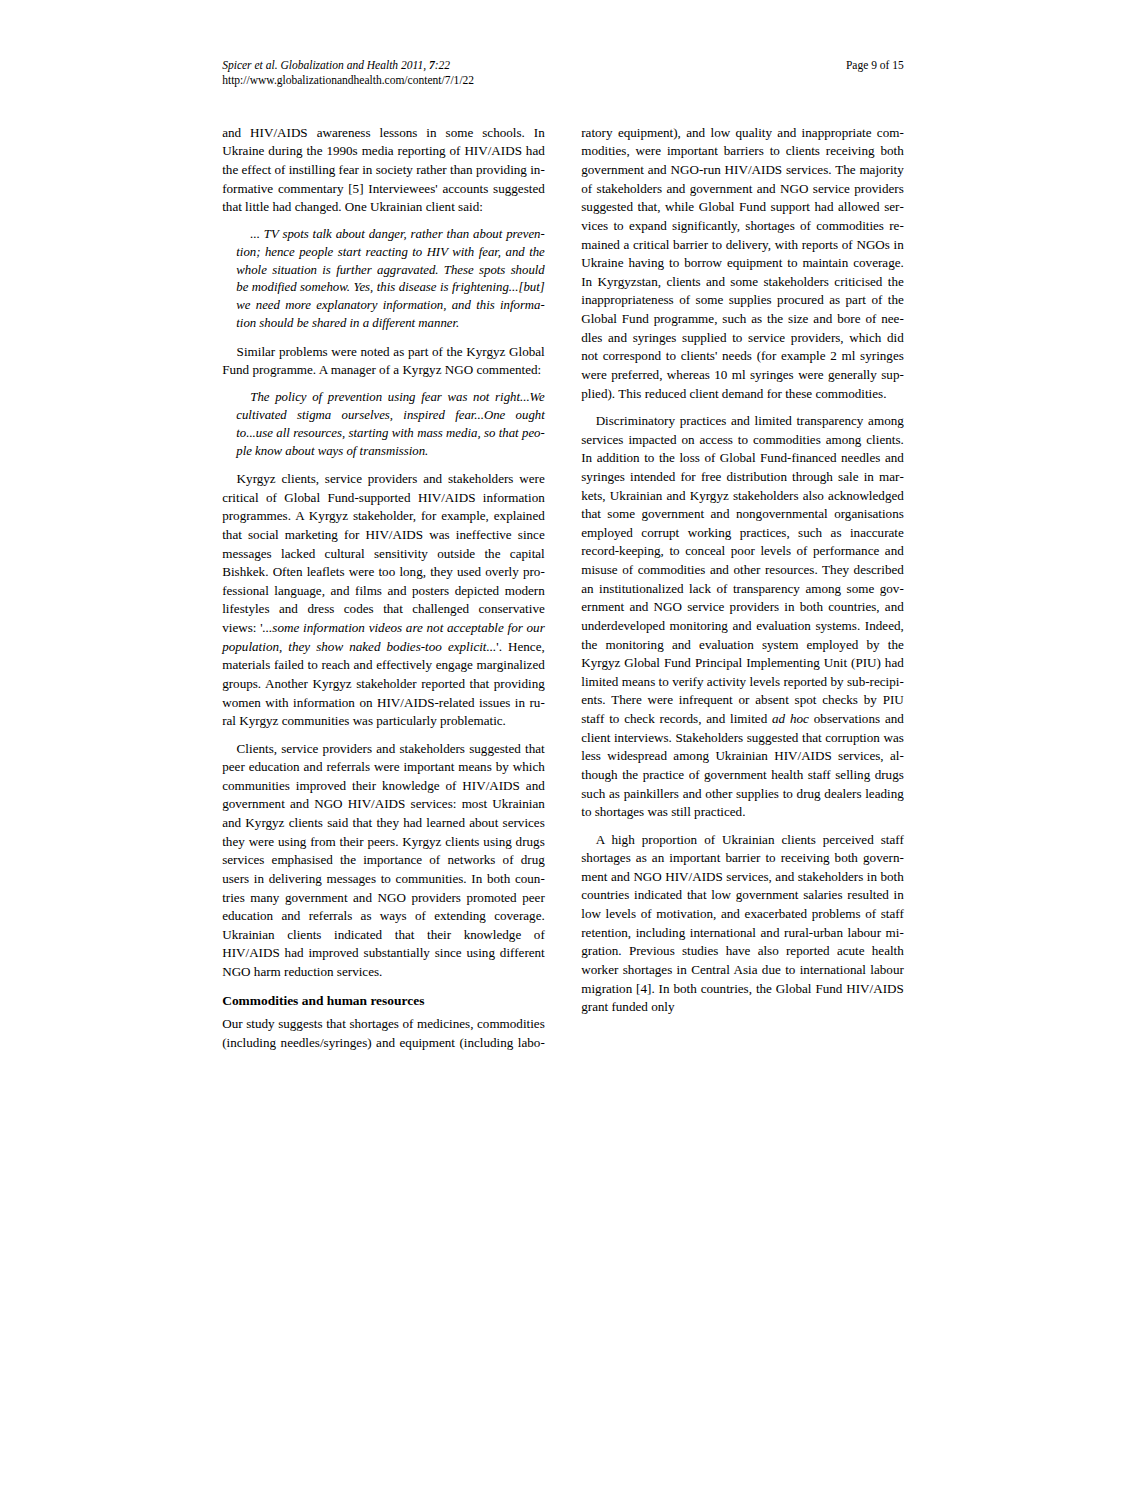Spicer et al. Globalization and Health 2011, 7:22
http://www.globalizationandhealth.com/content/7/1/22
Page 9 of 15
and HIV/AIDS awareness lessons in some schools. In Ukraine during the 1990s media reporting of HIV/AIDS had the effect of instilling fear in society rather than providing informative commentary [5] Interviewees' accounts suggested that little had changed. One Ukrainian client said:
... TV spots talk about danger, rather than about prevention; hence people start reacting to HIV with fear, and the whole situation is further aggravated. These spots should be modified somehow. Yes, this disease is frightening...[but] we need more explanatory information, and this information should be shared in a different manner.
Similar problems were noted as part of the Kyrgyz Global Fund programme. A manager of a Kyrgyz NGO commented:
The policy of prevention using fear was not right...We cultivated stigma ourselves, inspired fear...One ought to...use all resources, starting with mass media, so that people know about ways of transmission.
Kyrgyz clients, service providers and stakeholders were critical of Global Fund-supported HIV/AIDS information programmes. A Kyrgyz stakeholder, for example, explained that social marketing for HIV/AIDS was ineffective since messages lacked cultural sensitivity outside the capital Bishkek. Often leaflets were too long, they used overly professional language, and films and posters depicted modern lifestyles and dress codes that challenged conservative views: '...some information videos are not acceptable for our population, they show naked bodies-too explicit...'. Hence, materials failed to reach and effectively engage marginalized groups. Another Kyrgyz stakeholder reported that providing women with information on HIV/AIDS-related issues in rural Kyrgyz communities was particularly problematic.
Clients, service providers and stakeholders suggested that peer education and referrals were important means by which communities improved their knowledge of HIV/AIDS and government and NGO HIV/AIDS services: most Ukrainian and Kyrgyz clients said that they had learned about services they were using from their peers. Kyrgyz clients using drugs services emphasised the importance of networks of drug users in delivering messages to communities. In both countries many government and NGO providers promoted peer education and referrals as ways of extending coverage. Ukrainian clients indicated that their knowledge of HIV/AIDS had improved substantially since using different NGO harm reduction services.
Commodities and human resources
Our study suggests that shortages of medicines, commodities (including needles/syringes) and equipment (including laboratory equipment), and low quality and inappropriate commodities, were important barriers to clients receiving both government and NGO-run HIV/AIDS services. The majority of stakeholders and government and NGO service providers suggested that, while Global Fund support had allowed services to expand significantly, shortages of commodities remained a critical barrier to delivery, with reports of NGOs in Ukraine having to borrow equipment to maintain coverage. In Kyrgyzstan, clients and some stakeholders criticised the inappropriateness of some supplies procured as part of the Global Fund programme, such as the size and bore of needles and syringes supplied to service providers, which did not correspond to clients' needs (for example 2 ml syringes were preferred, whereas 10 ml syringes were generally supplied). This reduced client demand for these commodities.
Discriminatory practices and limited transparency among services impacted on access to commodities among clients. In addition to the loss of Global Fund-financed needles and syringes intended for free distribution through sale in markets, Ukrainian and Kyrgyz stakeholders also acknowledged that some government and nongovernmental organisations employed corrupt working practices, such as inaccurate record-keeping, to conceal poor levels of performance and misuse of commodities and other resources. They described an institutionalized lack of transparency among some government and NGO service providers in both countries, and underdeveloped monitoring and evaluation systems. Indeed, the monitoring and evaluation system employed by the Kyrgyz Global Fund Principal Implementing Unit (PIU) had limited means to verify activity levels reported by sub-recipients. There were infrequent or absent spot checks by PIU staff to check records, and limited ad hoc observations and client interviews. Stakeholders suggested that corruption was less widespread among Ukrainian HIV/AIDS services, although the practice of government health staff selling drugs such as painkillers and other supplies to drug dealers leading to shortages was still practiced.
A high proportion of Ukrainian clients perceived staff shortages as an important barrier to receiving both government and NGO HIV/AIDS services, and stakeholders in both countries indicated that low government salaries resulted in low levels of motivation, and exacerbated problems of staff retention, including international and rural-urban labour migration. Previous studies have also reported acute health worker shortages in Central Asia due to international labour migration [4]. In both countries, the Global Fund HIV/AIDS grant funded only